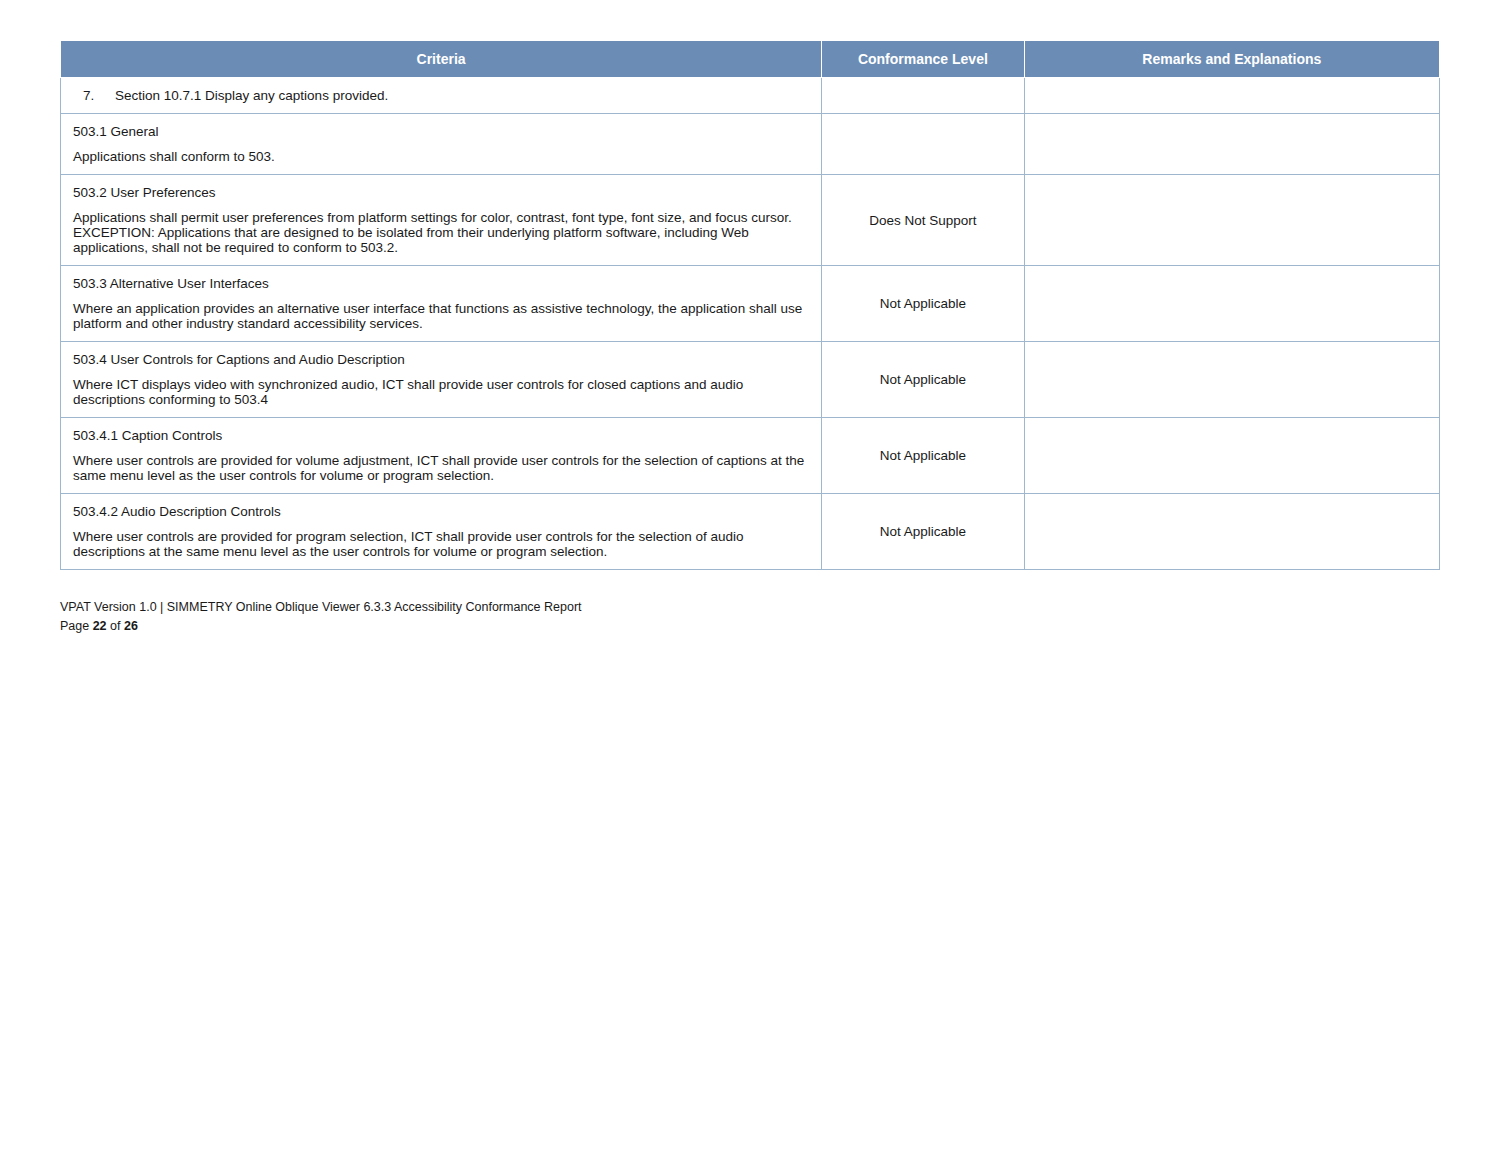| Criteria | Conformance Level | Remarks and Explanations |
| --- | --- | --- |
| 7. Section 10.7.1 Display any captions provided. | | |
| 503.1 General Applications shall conform to 503. | | |
| 503.2 User Preferences Applications shall permit user preferences from platform settings for color, contrast, font type, font size, and focus cursor. EXCEPTION: Applications that are designed to be isolated from their underlying platform software, including Web applications, shall not be required to conform to 503.2. | Does Not Support | |
| 503.3 Alternative User Interfaces Where an application provides an alternative user interface that functions as assistive technology, the application shall use platform and other industry standard accessibility services. | Not Applicable | |
| 503.4 User Controls for Captions and Audio Description Where ICT displays video with synchronized audio, ICT shall provide user controls for closed captions and audio descriptions conforming to 503.4 | Not Applicable | |
| 503.4.1 Caption Controls Where user controls are provided for volume adjustment, ICT shall provide user controls for the selection of captions at the same menu level as the user controls for volume or program selection. | Not Applicable | |
| 503.4.2 Audio Description Controls Where user controls are provided for program selection, ICT shall provide user controls for the selection of audio descriptions at the same menu level as the user controls for volume or program selection. | Not Applicable | |
VPAT Version 1.0 | SIMMETRY Online Oblique Viewer 6.3.3 Accessibility Conformance Report
Page 22 of 26